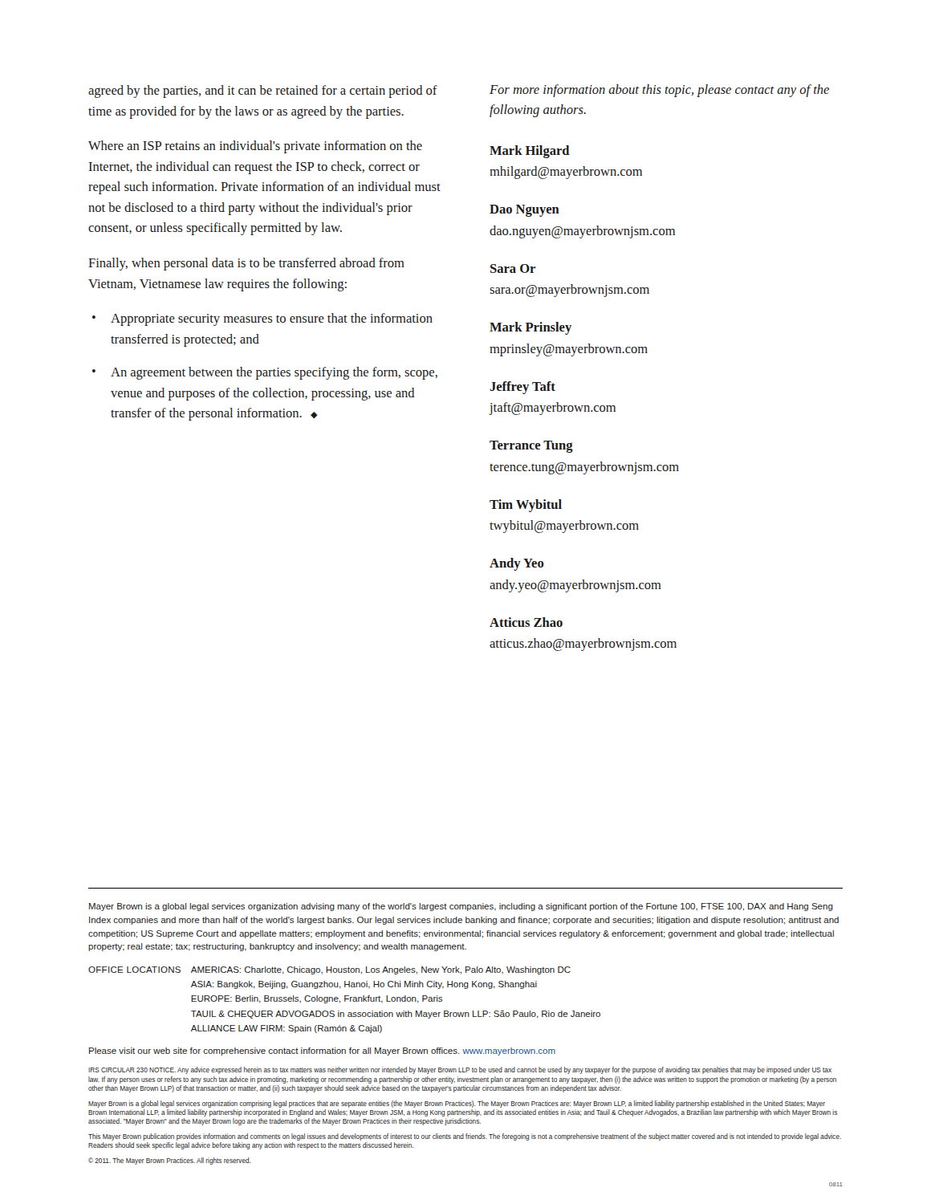agreed by the parties, and it can be retained for a certain period of time as provided for by the laws or as agreed by the parties.
Where an ISP retains an individual's private information on the Internet, the individual can request the ISP to check, correct or repeal such information. Private information of an individual must not be disclosed to a third party without the individual's prior consent, or unless specifically permitted by law.
Finally, when personal data is to be transferred abroad from Vietnam, Vietnamese law requires the following:
Appropriate security measures to ensure that the information transferred is protected; and
An agreement between the parties specifying the form, scope, venue and purposes of the collection, processing, use and transfer of the personal information. ◆
For more information about this topic, please contact any of the following authors.
Mark Hilgard
mhilgard@mayerbrown.com
Dao Nguyen
dao.nguyen@mayerbrownjsm.com
Sara Or
sara.or@mayerbrownjsm.com
Mark Prinsley
mprinsley@mayerbrown.com
Jeffrey Taft
jtaft@mayerbrown.com
Terrance Tung
terence.tung@mayerbrownjsm.com
Tim Wybitul
twybitul@mayerbrown.com
Andy Yeo
andy.yeo@mayerbrownjsm.com
Atticus Zhao
atticus.zhao@mayerbrownjsm.com
Mayer Brown is a global legal services organization advising many of the world's largest companies, including a significant portion of the Fortune 100, FTSE 100, DAX and Hang Seng Index companies and more than half of the world's largest banks. Our legal services include banking and finance; corporate and securities; litigation and dispute resolution; antitrust and competition; US Supreme Court and appellate matters; employment and benefits; environmental; financial services regulatory & enforcement; government and global trade; intellectual property; real estate; tax; restructuring, bankruptcy and insolvency; and wealth management.
OFFICE LOCATIONS
AMERICAS: Charlotte, Chicago, Houston, Los Angeles, New York, Palo Alto, Washington DC
ASIA: Bangkok, Beijing, Guangzhou, Hanoi, Ho Chi Minh City, Hong Kong, Shanghai
EUROPE: Berlin, Brussels, Cologne, Frankfurt, London, Paris
TAUIL & CHEQUER ADVOGADOS in association with Mayer Brown LLP: São Paulo, Rio de Janeiro
ALLIANCE LAW FIRM: Spain (Ramón & Cajal)
Please visit our web site for comprehensive contact information for all Mayer Brown offices. www.mayerbrown.com
IRS CIRCULAR 230 NOTICE. Any advice expressed herein as to tax matters was neither written nor intended by Mayer Brown LLP to be used and cannot be used by any taxpayer for the purpose of avoiding tax penalties that may be imposed under US tax law. If any person uses or refers to any such tax advice in promoting, marketing or recommending a partnership or other entity, investment plan or arrangement to any taxpayer, then (i) the advice was written to support the promotion or marketing (by a person other than Mayer Brown LLP) of that transaction or matter, and (ii) such taxpayer should seek advice based on the taxpayer's particular circumstances from an independent tax advisor.
Mayer Brown is a global legal services organization comprising legal practices that are separate entities (the Mayer Brown Practices). The Mayer Brown Practices are: Mayer Brown LLP, a limited liability partnership established in the United States; Mayer Brown International LLP, a limited liability partnership incorporated in England and Wales; Mayer Brown JSM, a Hong Kong partnership, and its associated entities in Asia; and Tauil & Chequer Advogados, a Brazilian law partnership with which Mayer Brown is associated. "Mayer Brown" and the Mayer Brown logo are the trademarks of the Mayer Brown Practices in their respective jurisdictions.
This Mayer Brown publication provides information and comments on legal issues and developments of interest to our clients and friends. The foregoing is not a comprehensive treatment of the subject matter covered and is not intended to provide legal advice. Readers should seek specific legal advice before taking any action with respect to the matters discussed herein.
© 2011. The Mayer Brown Practices. All rights reserved.
0811